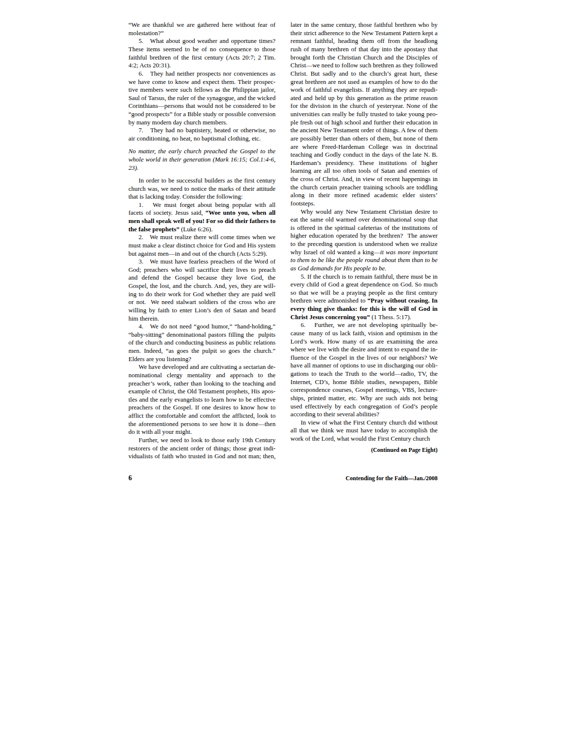“We are thankful we are gathered here without fear of molestation?”
5. What about good weather and opportune times? These items seemed to be of no consequence to those faithful brethren of the first century (Acts 20:7; 2 Tim. 4:2; Acts 20:31).
6. They had neither prospects nor conveniences as we have come to know and expect them. Their prospective members were such fellows as the Philippian jailor, Saul of Tarsus, the ruler of the synagogue, and the wicked Corinthians—persons that would not be considered to be “good prospects” for a Bible study or possible conversion by many modern day church members.
7. They had no baptistery, heated or otherwise, no air conditioning, no heat, no baptismal clothing, etc.
No matter, the early church preached the Gospel to the whole world in their generation (Mark 16:15; Col.1:4-6, 23).
In order to be successful builders as the first century church was, we need to notice the marks of their attitude that is lacking today. Consider the following:
1. We must forget about being popular with all facets of society. Jesus said, “Woe unto you, when all men shall speak well of you! For so did their fathers to the false prophets” (Luke 6:26).
2. We must realize there will come times when we must make a clear distinct choice for God and His system but against men—in and out of the church (Acts 5:29).
3. We must have fearless preachers of the Word of God; preachers who will sacrifice their lives to preach and defend the Gospel because they love God, the Gospel, the lost, and the church. And, yes, they are willing to do their work for God whether they are paid well or not. We need stalwart soldiers of the cross who are willing by faith to enter Lion’s den of Satan and beard him therein.
4. We do not need “good humor,” “hand-holding,” “baby-sitting” denominational pastors filling the pulpits of the church and conducting business as public relations men. Indeed, “as goes the pulpit so goes the church.” Elders are you listening?
We have developed and are cultivating a sectarian denominational clergy mentality and approach to the preacher’s work, rather than looking to the teaching and example of Christ, the Old Testament prophets, His apostles and the early evangelists to learn how to be effective preachers of the Gospel. If one desires to know how to afflict the comfortable and comfort the afflicted, look to the aforementioned persons to see how it is done—then do it with all your might.
Further, we need to look to those early 19th Century restorers of the ancient order of things; those great individualists of faith who trusted in God and not man; then, later in the same century, those faithful brethren who by their strict adherence to the New Testament Pattern kept a remnant faithful, heading them off from the headlong rush of many brethren of that day into the apostasy that brought forth the Christian Church and the Disciples of Christ—we need to follow such brethren as they followed Christ. But sadly and to the church’s great hurt, these great brethren are not used as examples of how to do the work of faithful evangelists. If anything they are repudiated and held up by this generation as the prime reason for the division in the church of yesteryear. None of the universities can really be fully trusted to take young people fresh out of high school and further their education in the ancient New Testament order of things. A few of them are possibly better than others of them, but none of them are where Freed-Hardeman College was in doctrinal teaching and Godly conduct in the days of the late N. B. Hardeman’s presidency. These institutions of higher learning are all too often tools of Satan and enemies of the cross of Christ. And, in view of recent happenings in the church certain preacher training schools are toddling along in their more refined academic elder sisters’ footsteps.
Why would any New Testament Christian desire to eat the same old warmed over denominational soup that is offered in the spiritual cafeterias of the institutions of higher education operated by the brethren? The answer to the preceding question is understood when we realize why Israel of old wanted a king—it was more important to them to be like the people round about them than to be as God demands for His people to be.
5. If the church is to remain faithful, there must be in every child of God a great dependence on God. So much so that we will be a praying people as the first century brethren were admonished to “Pray without ceasing. In every thing give thanks: for this is the will of God in Christ Jesus concerning you” (1 Thess. 5:17).
6. Further, we are not developing spiritually because many of us lack faith, vision and optimism in the Lord’s work. How many of us are examining the area where we live with the desire and intent to expand the influence of the Gospel in the lives of our neighbors? We have all manner of options to use in discharging our obligations to teach the Truth to the world—radio, TV, the Internet, CD’s, home Bible studies, newspapers, Bible correspondence courses, Gospel meetings, VBS, lectureships, printed matter, etc. Why are such aids not being used effectively by each congregation of God’s people according to their several abilities?
In view of what the First Century church did without all that we think we must have today to accomplish the work of the Lord, what would the First Century church
(Continued on Page Eight)
6 Contending for the Faith—Jan./2008